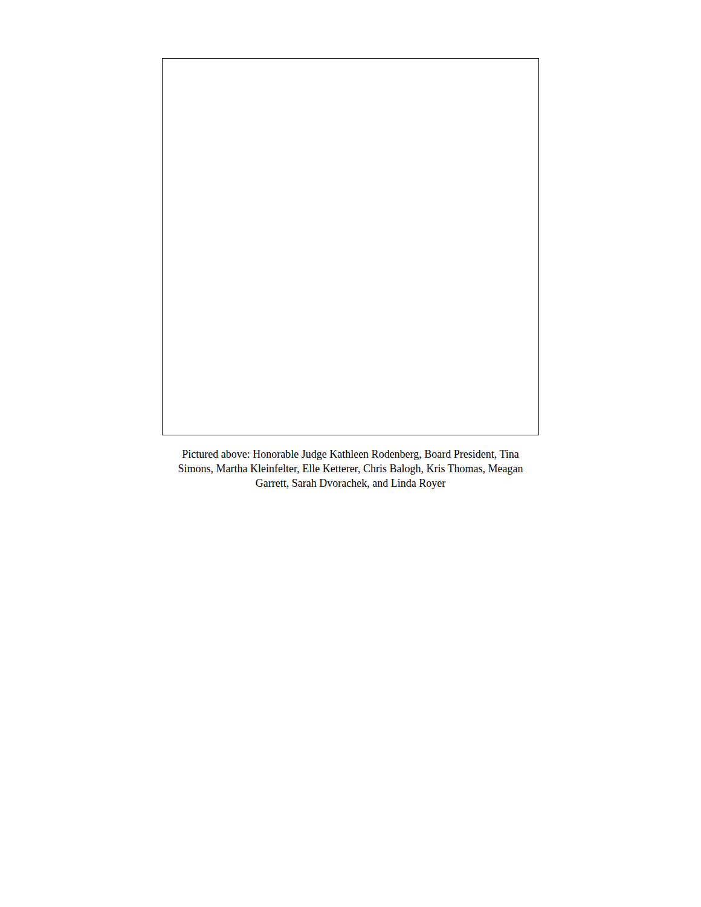Pictured above: Honorable Judge Kathleen Rodenberg, Board President, Tina Simons, Martha Kleinfelter, Elle Ketterer, Chris Balogh, Kris Thomas, Meagan Garrett, Sarah Dvorachek, and Linda Royer